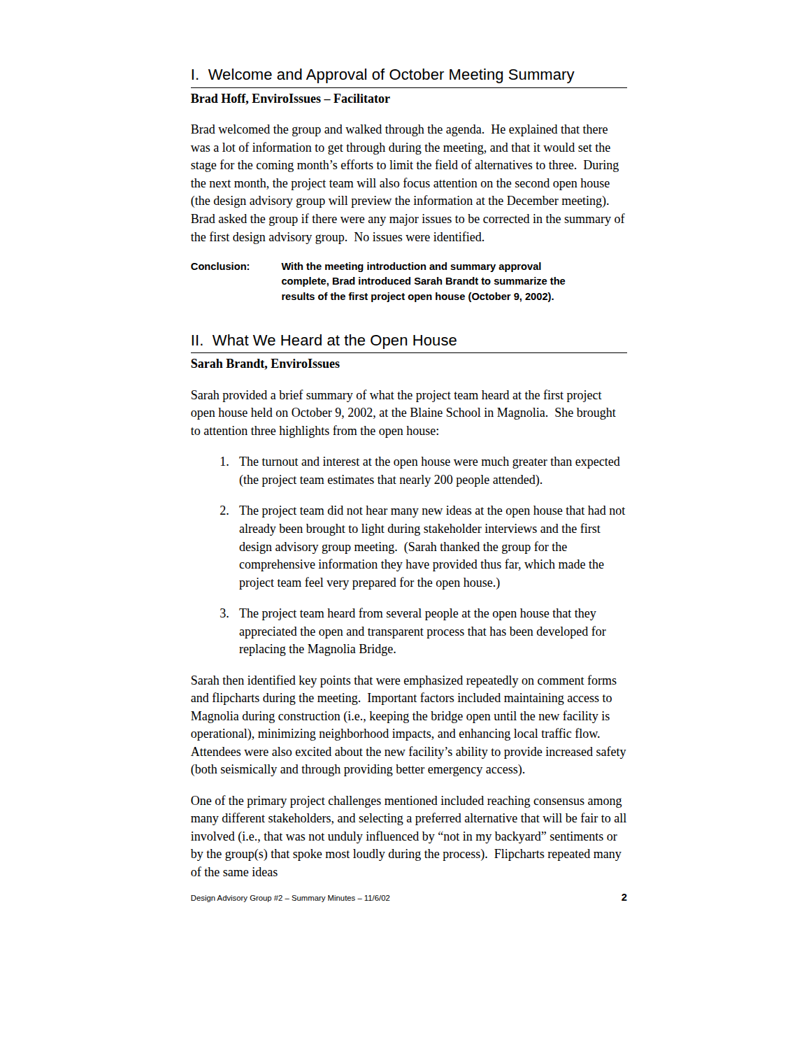I. Welcome and Approval of October Meeting Summary
Brad Hoff, EnviroIssues – Facilitator
Brad welcomed the group and walked through the agenda. He explained that there was a lot of information to get through during the meeting, and that it would set the stage for the coming month’s efforts to limit the field of alternatives to three. During the next month, the project team will also focus attention on the second open house (the design advisory group will preview the information at the December meeting). Brad asked the group if there were any major issues to be corrected in the summary of the first design advisory group. No issues were identified.
Conclusion:
With the meeting introduction and summary approval complete, Brad introduced Sarah Brandt to summarize the results of the first project open house (October 9, 2002).
II. What We Heard at the Open House
Sarah Brandt, EnviroIssues
Sarah provided a brief summary of what the project team heard at the first project open house held on October 9, 2002, at the Blaine School in Magnolia. She brought to attention three highlights from the open house:
The turnout and interest at the open house were much greater than expected (the project team estimates that nearly 200 people attended).
The project team did not hear many new ideas at the open house that had not already been brought to light during stakeholder interviews and the first design advisory group meeting. (Sarah thanked the group for the comprehensive information they have provided thus far, which made the project team feel very prepared for the open house.)
The project team heard from several people at the open house that they appreciated the open and transparent process that has been developed for replacing the Magnolia Bridge.
Sarah then identified key points that were emphasized repeatedly on comment forms and flipcharts during the meeting. Important factors included maintaining access to Magnolia during construction (i.e., keeping the bridge open until the new facility is operational), minimizing neighborhood impacts, and enhancing local traffic flow. Attendees were also excited about the new facility’s ability to provide increased safety (both seismically and through providing better emergency access).
One of the primary project challenges mentioned included reaching consensus among many different stakeholders, and selecting a preferred alternative that will be fair to all involved (i.e., that was not unduly influenced by “not in my backyard” sentiments or by the group(s) that spoke most loudly during the process). Flipcharts repeated many of the same ideas
Design Advisory Group #2 – Summary Minutes – 11/6/02 2